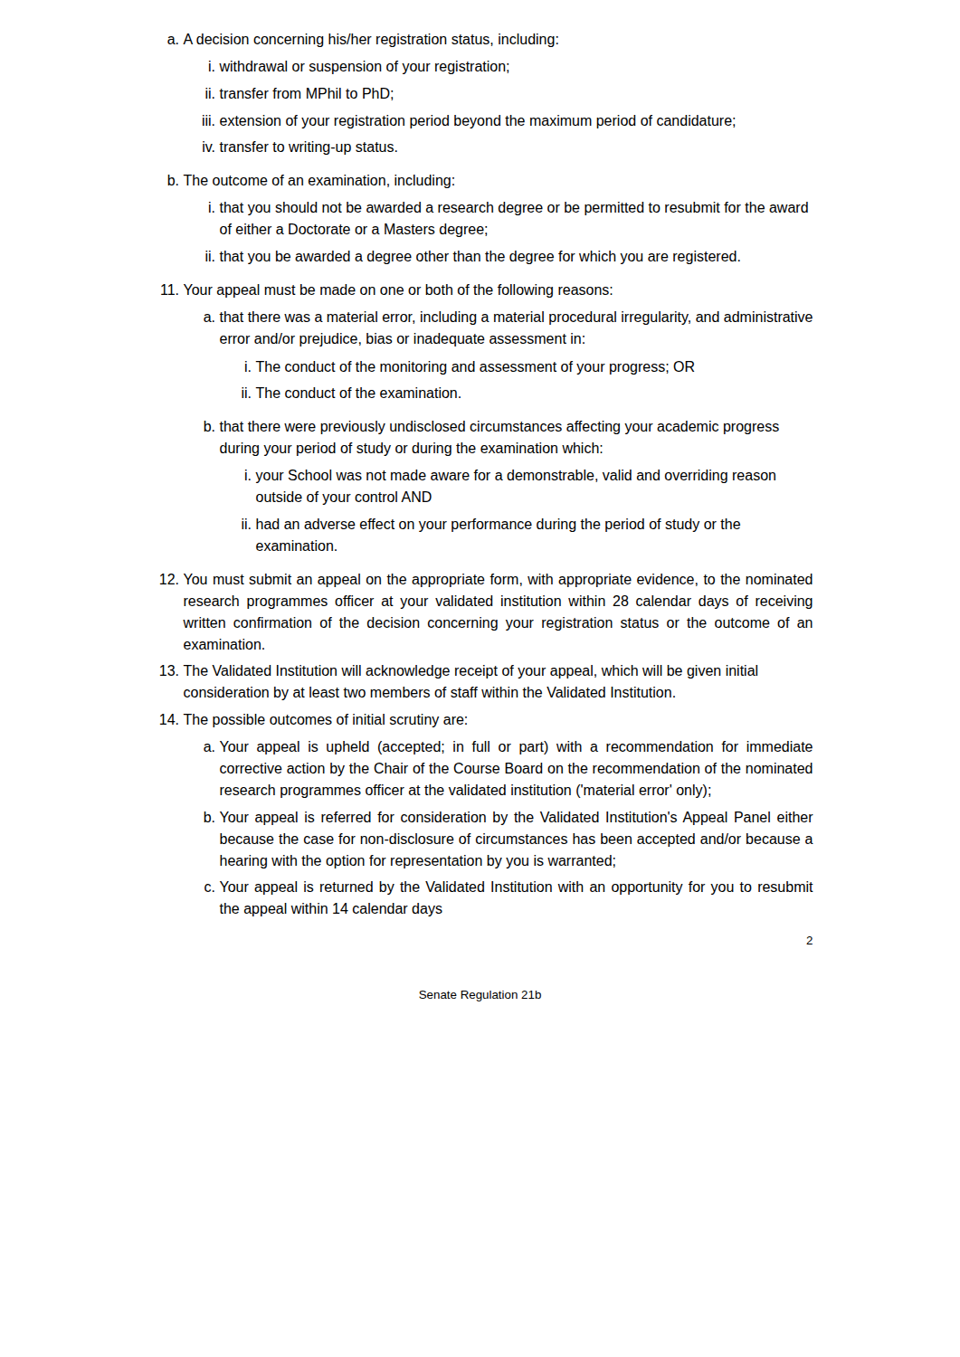A decision concerning his/her registration status, including:
withdrawal or suspension of your registration;
transfer from MPhil to PhD;
extension of your registration period beyond the maximum period of candidature;
transfer to writing-up status.
The outcome of an examination, including:
that you should not be awarded a research degree or be permitted to resubmit for the award of either a Doctorate or a Masters degree;
that you be awarded a degree other than the degree for which you are registered.
Your appeal must be made on one or both of the following reasons:
that there was a material error, including a material procedural irregularity, and administrative error and/or prejudice, bias or inadequate assessment in:
The conduct of the monitoring and assessment of your progress; OR
The conduct of the examination.
that there were previously undisclosed circumstances affecting your academic progress during your period of study or during the examination which:
your School was not made aware for a demonstrable, valid and overriding reason outside of your control AND
had an adverse effect on your performance during the period of study or the examination.
You must submit an appeal on the appropriate form, with appropriate evidence, to the nominated research programmes officer at your validated institution within 28 calendar days of receiving written confirmation of the decision concerning your registration status or the outcome of an examination.
The Validated Institution will acknowledge receipt of your appeal, which will be given initial consideration by at least two members of staff within the Validated Institution.
The possible outcomes of initial scrutiny are:
Your appeal is upheld (accepted; in full or part) with a recommendation for immediate corrective action by the Chair of the Course Board on the recommendation of the nominated research programmes officer at the validated institution ('material error' only);
Your appeal is referred for consideration by the Validated Institution's Appeal Panel either because the case for non-disclosure of circumstances has been accepted and/or because a hearing with the option for representation by you is warranted;
Your appeal is returned by the Validated Institution with an opportunity for you to resubmit the appeal within 14 calendar days
2
Senate Regulation 21b